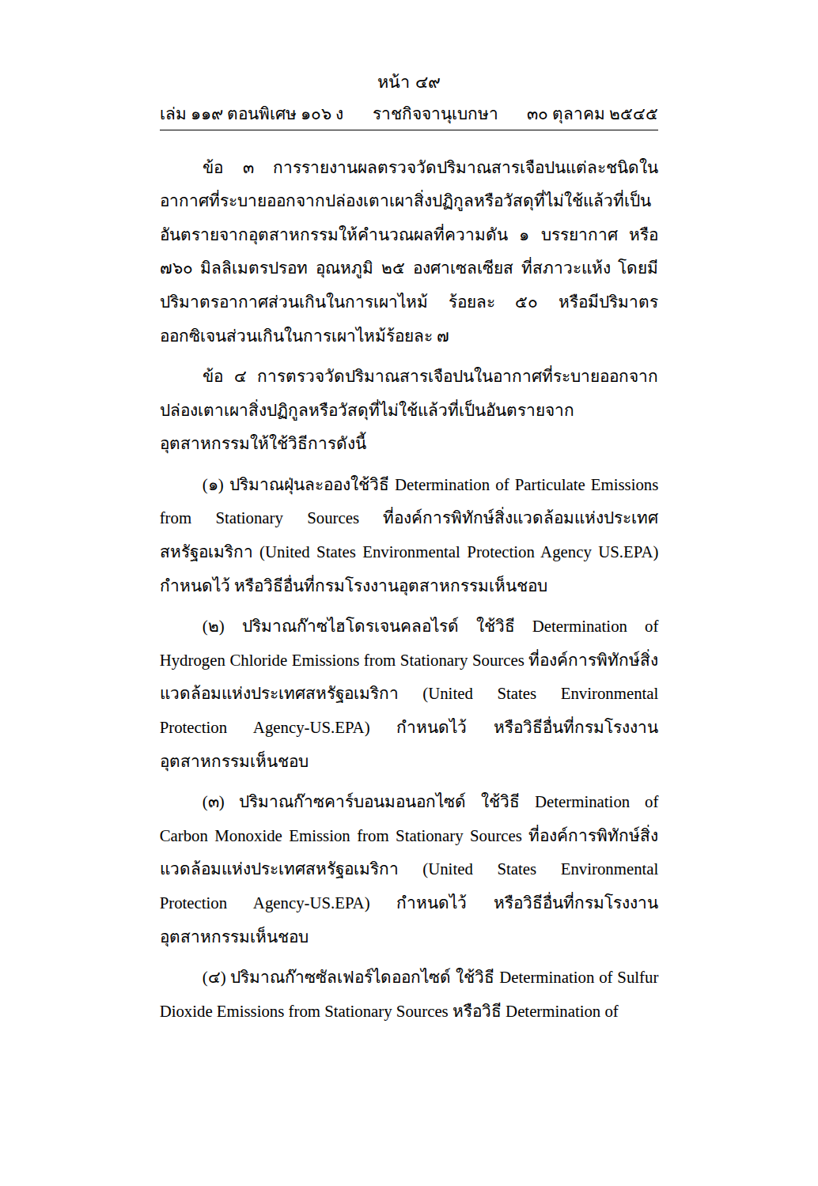หน้า ๔๙
เล่ม ๑๑๙ ตอนพิเศษ ๑๐๖ ง ราชกิจจานุเบกษา ๓๐ ตุลาคม ๒๕๔๕
ข้อ ๓ การรายงานผลตรวจวัดปริมาณสารเจือปนแต่ละชนิดในอากาศที่ระบายออกจากปล่องเตาเผาสิ่งปฏิกูลหรือวัสดุที่ไม่ใช้แล้วที่เป็นอันตรายจากอุตสาหกรรมให้คำนวณผลที่ความดัน ๑ บรรยากาศ หรือ ๗๖๐ มิลลิเมตรปรอท อุณหภูมิ ๒๕ องศาเซลเซียส ที่สภาวะแห้ง โดยมีปริมาตรอากาศส่วนเกินในการเผาไหม้ ร้อยละ ๕๐ หรือมีปริมาตรออกซิเจนส่วนเกินในการเผาไหม้ร้อยละ ๗
ข้อ ๔ การตรวจวัดปริมาณสารเจือปนในอากาศที่ระบายออกจากปล่องเตาเผาสิ่งปฏิกูลหรือวัสดุที่ไม่ใช้แล้วที่เป็นอันตรายจากอุตสาหกรรมให้ใช้วิธีการดังนี้
(๑) ปริมาณฝุ่นละอองใช้วิธี Determination of Particulate Emissions from Stationary Sources ที่องค์การพิทักษ์สิ่งแวดล้อมแห่งประเทศสหรัฐอเมริกา (United States Environmental Protection Agency US.EPA) กำหนดไว้ หรือวิธีอื่นที่กรมโรงงานอุตสาหกรรมเห็นชอบ
(๒) ปริมาณก๊าซไฮโดรเจนคลอไรด์ ใช้วิธี Determination of Hydrogen Chloride Emissions from Stationary Sources ที่องค์การพิทักษ์สิ่งแวดล้อมแห่งประเทศสหรัฐอเมริกา (United States Environmental Protection Agency-US.EPA) กำหนดไว้ หรือวิธีอื่นที่กรมโรงงานอุตสาหกรรมเห็นชอบ
(๓) ปริมาณก๊าซคาร์บอนมอนอกไซด์ ใช้วิธี Determination of Carbon Monoxide Emission from Stationary Sources ที่องค์การพิทักษ์สิ่งแวดล้อมแห่งประเทศสหรัฐอเมริกา (United States Environmental Protection Agency-US.EPA) กำหนดไว้ หรือวิธีอื่นที่กรมโรงงานอุตสาหกรรมเห็นชอบ
(๔) ปริมาณก๊าซซัลเฟอร์ไดออกไซด์ ใช้วิธี Determination of Sulfur Dioxide Emissions from Stationary Sources หรือวิธี Determination of